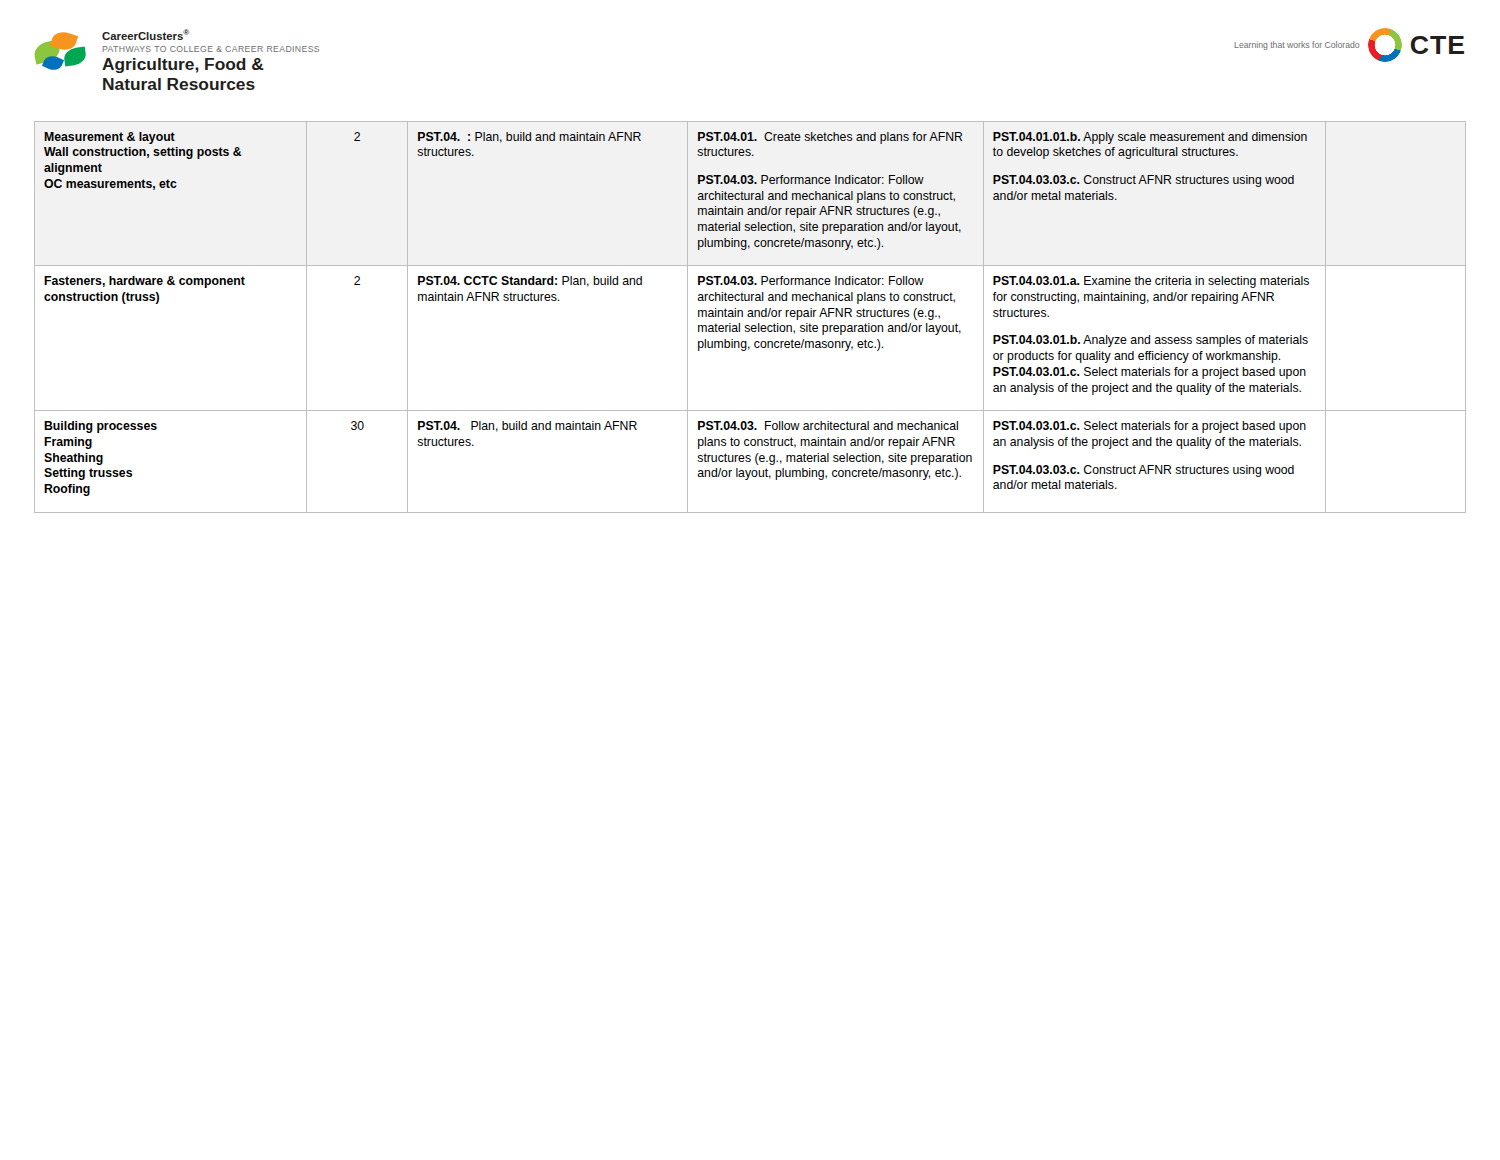CareerClusters®
Pathways to College & Career Readiness
Agriculture, Food &
Natural Resources
Learning that works for Colorado
CTE
| Measurement & layout Wall construction, setting posts & alignment OC measurements, etc | 2 | PST.04. : Plan, build and maintain AFNR structures. | PST.04.01. Create sketches and plans for AFNR structures. PST.04.03. Performance Indicator: Follow architectural and mechanical plans to construct, maintain and/or repair AFNR structures (e.g., material selection, site preparation and/or layout, plumbing, concrete/masonry, etc.). | PST.04.01.01.b. Apply scale measurement and dimension to develop sketches of agricultural structures. PST.04.03.03.c. Construct AFNR structures using wood and/or metal materials. | |
| Fasteners, hardware & component construction (truss) | 2 | PST.04. CCTC Standard: Plan, build and maintain AFNR structures. | PST.04.03. Performance Indicator: Follow architectural and mechanical plans to construct, maintain and/or repair AFNR structures (e.g., material selection, site preparation and/or layout, plumbing, concrete/masonry, etc.). | PST.04.03.01.a. Examine the criteria in selecting materials for constructing, maintaining, and/or repairing AFNR structures. PST.04.03.01.b. Analyze and assess samples of materials or products for quality and efficiency of workmanship. PST.04.03.01.c. Select materials for a project based upon an analysis of the project and the quality of the materials. | |
| Building processes Framing Sheathing Setting trusses Roofing | 30 | PST.04. Plan, build and maintain AFNR structures. | PST.04.03. Follow architectural and mechanical plans to construct, maintain and/or repair AFNR structures (e.g., material selection, site preparation and/or layout, plumbing, concrete/masonry, etc.). | PST.04.03.01.c. Select materials for a project based upon an analysis of the project and the quality of the materials. PST.04.03.03.c. Construct AFNR structures using wood and/or metal materials. | |